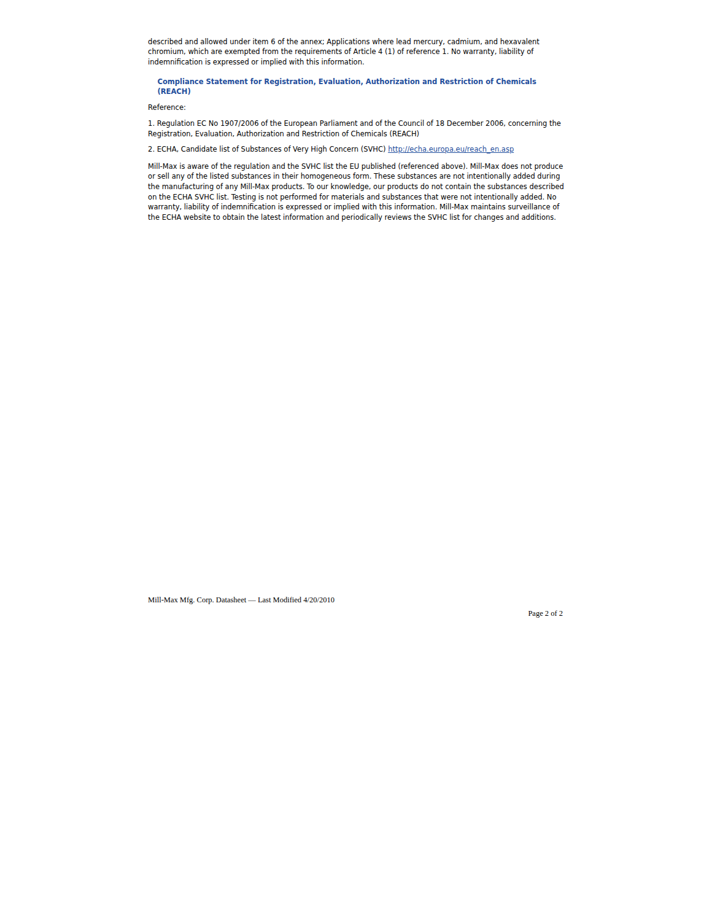described and allowed under item 6 of the annex; Applications where lead mercury, cadmium, and hexavalent chromium, which are exempted from the requirements of Article 4 (1) of reference 1. No warranty, liability of indemnification is expressed or implied with this information.
Compliance Statement for Registration, Evaluation, Authorization and Restriction of Chemicals (REACH)
Reference:
1. Regulation EC No 1907/2006 of the European Parliament and of the Council of 18 December 2006, concerning the Registration, Evaluation, Authorization and Restriction of Chemicals (REACH)
2. ECHA, Candidate list of Substances of Very High Concern (SVHC) http://echa.europa.eu/reach_en.asp
Mill-Max is aware of the regulation and the SVHC list the EU published (referenced above). Mill-Max does not produce or sell any of the listed substances in their homogeneous form. These substances are not intentionally added during the manufacturing of any Mill-Max products. To our knowledge, our products do not contain the substances described on the ECHA SVHC list. Testing is not performed for materials and substances that were not intentionally added. No warranty, liability of indemnification is expressed or implied with this information. Mill-Max maintains surveillance of the ECHA website to obtain the latest information and periodically reviews the SVHC list for changes and additions.
Mill-Max Mfg. Corp. Datasheet — Last Modified 4/20/2010
Page 2 of 2